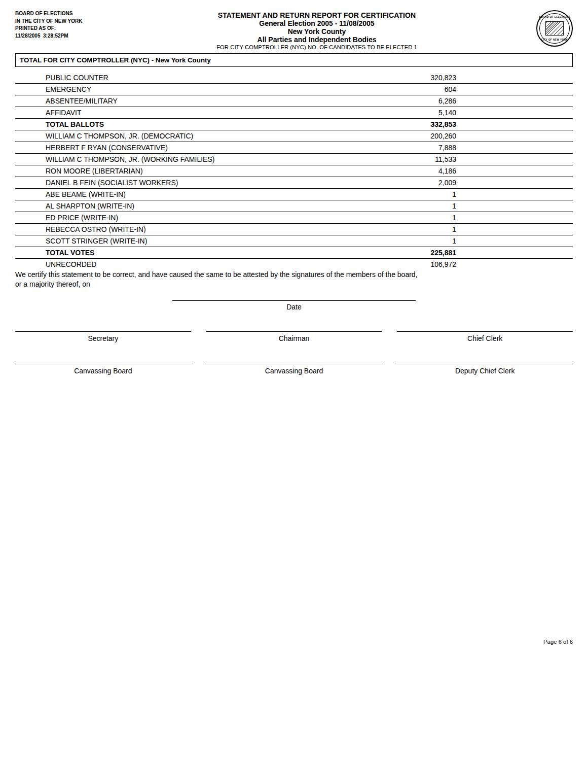BOARD OF ELECTIONS
IN THE CITY OF NEW YORK
PRINTED AS OF:
11/28/2005 3:28:52PM
STATEMENT AND RETURN REPORT FOR CERTIFICATION
General Election 2005 - 11/08/2005
New York County
All Parties and Independent Bodies
FOR CITY COMPTROLLER (NYC) NO. OF CANDIDATES TO BE ELECTED 1
BOARD OF ELECTIONS
CITY OF NEW YORK
TOTAL FOR CITY COMPTROLLER (NYC) - New York County
| PUBLIC COUNTER | 320,823 |
| EMERGENCY | 604 |
| ABSENTEE/MILITARY | 6,286 |
| AFFIDAVIT | 5,140 |
| TOTAL BALLOTS | 332,853 |
| WILLIAM C THOMPSON, JR. (DEMOCRATIC) | 200,260 |
| HERBERT F RYAN (CONSERVATIVE) | 7,888 |
| WILLIAM C THOMPSON, JR. (WORKING FAMILIES) | 11,533 |
| RON MOORE (LIBERTARIAN) | 4,186 |
| DANIEL B FEIN (SOCIALIST WORKERS) | 2,009 |
| ABE BEAME (WRITE-IN) | 1 |
| AL SHARPTON (WRITE-IN) | 1 |
| ED PRICE (WRITE-IN) | 1 |
| REBECCA OSTRO (WRITE-IN) | 1 |
| SCOTT STRINGER (WRITE-IN) | 1 |
| TOTAL VOTES | 225,881 |
| UNRECORDED | 106,972 |
We certify this statement to be correct, and have caused the same to be attested by the signatures of the members of the board,
or a majority thereof, on
Date
Secretary
Chairman
Chief Clerk
Canvassing Board
Canvassing Board
Deputy Chief Clerk
Page 6 of 6